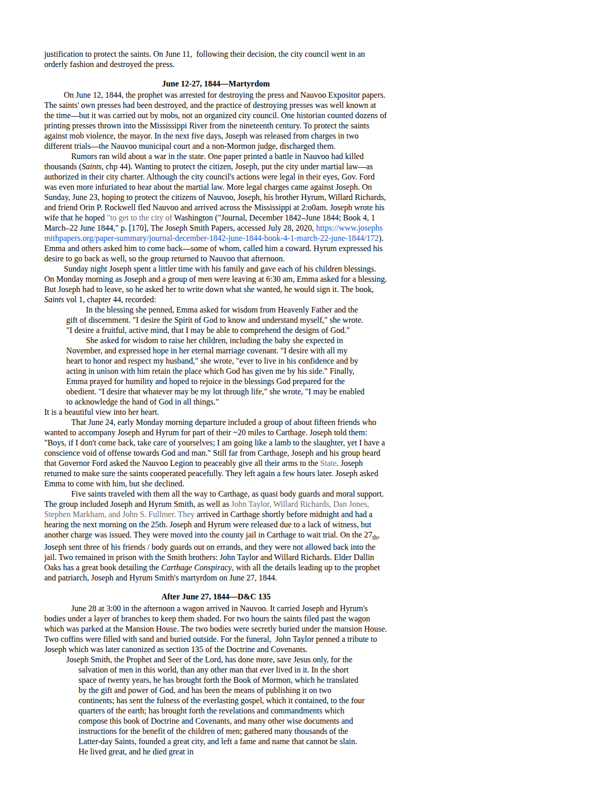justification to protect the saints. On June 11, following their decision, the city council went in an orderly fashion and destroyed the press.
June 12-27, 1844—Martyrdom
On June 12, 1844, the prophet was arrested for destroying the press and Nauvoo Expositor papers. The saints' own presses had been destroyed, and the practice of destroying presses was well known at the time—but it was carried out by mobs, not an organized city council. One historian counted dozens of printing presses thrown into the Mississippi River from the nineteenth century. To protect the saints against mob violence, the mayor. In the next five days, Joseph was released from charges in two different trials—the Nauvoo municipal court and a non-Mormon judge, discharged them.
Rumors ran wild about a war in the state. One paper printed a battle in Nauvoo had killed thousands (Saints, chp 44). Wanting to protect the citizen, Joseph, put the city under martial law—as authorized in their city charter. Although the city council's actions were legal in their eyes, Gov. Ford was even more infuriated to hear about the martial law. More legal charges came against Joseph. On Sunday, June 23, hoping to protect the citizens of Nauvoo, Joseph, his brother Hyrum, Willard Richards, and friend Orin P. Rockwell fled Nauvoo and arrived across the Mississippi at 2:o0am. Joseph wrote his wife that he hoped "to get to the city of Washington ("Journal, December 1842–June 1844; Book 4, 1 March–22 June 1844," p. [170], The Joseph Smith Papers, accessed July 28, 2020, https://www.josephsmithpapers.org/paper-summary/journal-december-1842-june-1844-book-4-1-march-22-june-1844/172). Emma and others asked him to come back—some of whom, called him a coward. Hyrum expressed his desire to go back as well, so the group returned to Nauvoo that afternoon.
Sunday night Joseph spent a littler time with his family and gave each of his children blessings. On Monday morning as Joseph and a group of men were leaving at 6:30 am, Emma asked for a blessing. But Joseph had to leave, so he asked her to write down what she wanted, he would sign it. The book, Saints vol 1, chapter 44, recorded:
In the blessing she penned, Emma asked for wisdom from Heavenly Father and the gift of discernment. "I desire the Spirit of God to know and understand myself," she wrote. "I desire a fruitful, active mind, that I may be able to comprehend the designs of God."
She asked for wisdom to raise her children, including the baby she expected in November, and expressed hope in her eternal marriage covenant. "I desire with all my heart to honor and respect my husband," she wrote, "ever to live in his confidence and by acting in unison with him retain the place which God has given me by his side." Finally, Emma prayed for humility and hoped to rejoice in the blessings God prepared for the obedient. "I desire that whatever may be my lot through life," she wrote, "I may be enabled to acknowledge the hand of God in all things."
It is a beautiful view into her heart.
That June 24, early Monday morning departure included a group of about fifteen friends who wanted to accompany Joseph and Hyrum for part of their ~20 miles to Carthage. Joseph told them: "Boys, if I don't come back, take care of yourselves; I am going like a lamb to the slaughter, yet I have a conscience void of offense towards God and man." Still far from Carthage, Joseph and his group heard that Governor Ford asked the Nauvoo Legion to peaceably give all their arms to the State. Joseph returned to make sure the saints cooperated peacefully. They left again a few hours later. Joseph asked Emma to come with him, but she declined.
Five saints traveled with them all the way to Carthage, as quasi body guards and moral support. The group included Joseph and Hyrum Smith, as well as John Taylor, Willard Richards, Dan Jones, Stephen Markham, and John S. Fullmer. They arrived in Carthage shortly before midnight and had a hearing the next morning on the 25th. Joseph and Hyrum were released due to a lack of witness, but another charge was issued. They were moved into the county jail in Carthage to wait trial. On the 27th, Joseph sent three of his friends / body guards out on errands, and they were not allowed back into the jail. Two remained in prison with the Smith brothers: John Taylor and Willard Richards. Elder Dallin Oaks has a great book detailing the Carthage Conspiracy, with all the details leading up to the prophet and patriarch, Joseph and Hyrum Smith's martyrdom on June 27, 1844.
After June 27, 1844—D&C 135
June 28 at 3:00 in the afternoon a wagon arrived in Nauvoo. It carried Joseph and Hyrum's bodies under a layer of branches to keep them shaded. For two hours the saints filed past the wagon which was parked at the Mansion House. The two bodies were secretly buried under the mansion House. Two coffins were filled with sand and buried outside. For the funeral, John Taylor penned a tribute to Joseph which was later canonized as section 135 of the Doctrine and Covenants.
Joseph Smith, the Prophet and Seer of the Lord, has done more, save Jesus only, for the salvation of men in this world, than any other man that ever lived in it. In the short space of twenty years, he has brought forth the Book of Mormon, which he translated by the gift and power of God, and has been the means of publishing it on two continents; has sent the fulness of the everlasting gospel, which it contained, to the four quarters of the earth; has brought forth the revelations and commandments which compose this book of Doctrine and Covenants, and many other wise documents and instructions for the benefit of the children of men; gathered many thousands of the Latter-day Saints, founded a great city, and left a fame and name that cannot be slain. He lived great, and he died great in